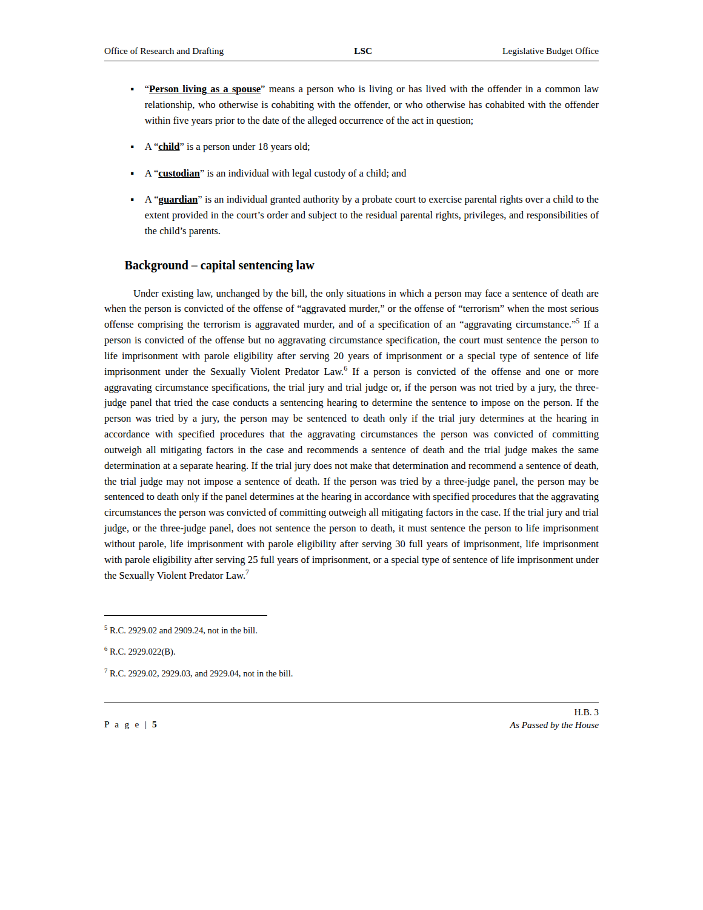Office of Research and Drafting
LSC
Legislative Budget Office
“Person living as a spouse” means a person who is living or has lived with the offender in a common law relationship, who otherwise is cohabiting with the offender, or who otherwise has cohabited with the offender within five years prior to the date of the alleged occurrence of the act in question;
A “child” is a person under 18 years old;
A “custodian” is an individual with legal custody of a child; and
A “guardian” is an individual granted authority by a probate court to exercise parental rights over a child to the extent provided in the court’s order and subject to the residual parental rights, privileges, and responsibilities of the child’s parents.
Background – capital sentencing law
Under existing law, unchanged by the bill, the only situations in which a person may face a sentence of death are when the person is convicted of the offense of “aggravated murder,” or the offense of “terrorism” when the most serious offense comprising the terrorism is aggravated murder, and of a specification of an “aggravating circumstance.”5 If a person is convicted of the offense but no aggravating circumstance specification, the court must sentence the person to life imprisonment with parole eligibility after serving 20 years of imprisonment or a special type of sentence of life imprisonment under the Sexually Violent Predator Law.6 If a person is convicted of the offense and one or more aggravating circumstance specifications, the trial jury and trial judge or, if the person was not tried by a jury, the three-judge panel that tried the case conducts a sentencing hearing to determine the sentence to impose on the person. If the person was tried by a jury, the person may be sentenced to death only if the trial jury determines at the hearing in accordance with specified procedures that the aggravating circumstances the person was convicted of committing outweigh all mitigating factors in the case and recommends a sentence of death and the trial judge makes the same determination at a separate hearing. If the trial jury does not make that determination and recommend a sentence of death, the trial judge may not impose a sentence of death. If the person was tried by a three-judge panel, the person may be sentenced to death only if the panel determines at the hearing in accordance with specified procedures that the aggravating circumstances the person was convicted of committing outweigh all mitigating factors in the case. If the trial jury and trial judge, or the three-judge panel, does not sentence the person to death, it must sentence the person to life imprisonment without parole, life imprisonment with parole eligibility after serving 30 full years of imprisonment, life imprisonment with parole eligibility after serving 25 full years of imprisonment, or a special type of sentence of life imprisonment under the Sexually Violent Predator Law.7
5 R.C. 2929.02 and 2909.24, not in the bill.
6 R.C. 2929.022(B).
7 R.C. 2929.02, 2929.03, and 2929.04, not in the bill.
P a g e | 5
H.B. 3
As Passed by the House